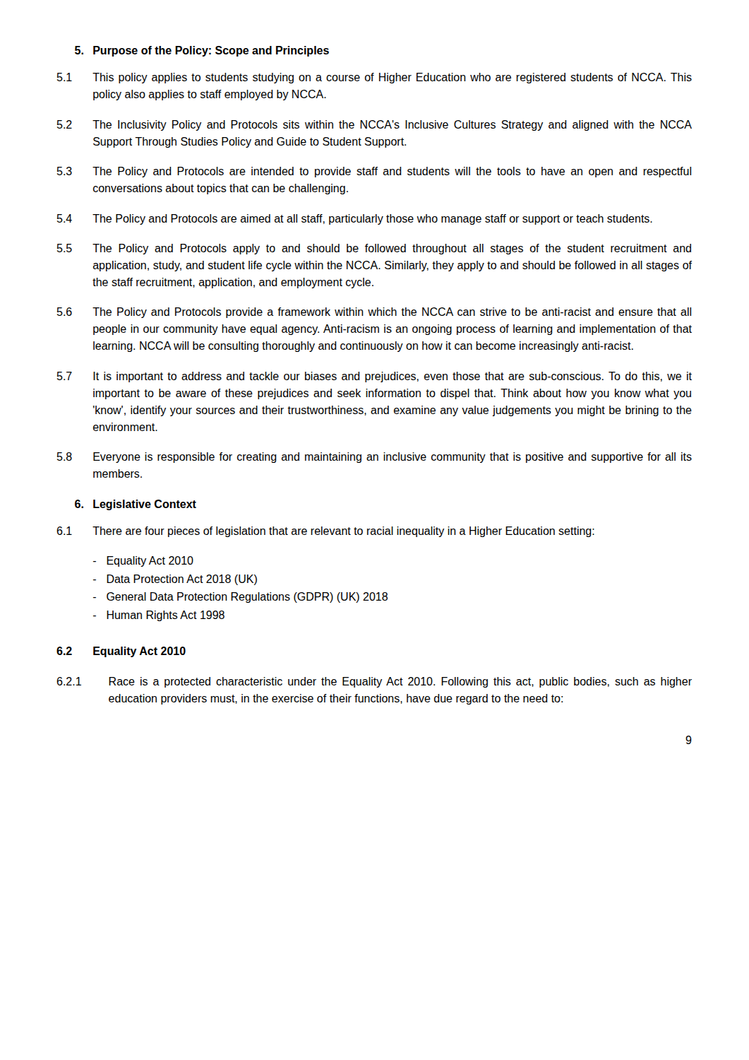5.
Purpose of the Policy: Scope and Principles
5.1 This policy applies to students studying on a course of Higher Education who are registered students of NCCA. This policy also applies to staff employed by NCCA.
5.2 The Inclusivity Policy and Protocols sits within the NCCA's Inclusive Cultures Strategy and aligned with the NCCA Support Through Studies Policy and Guide to Student Support.
5.3 The Policy and Protocols are intended to provide staff and students will the tools to have an open and respectful conversations about topics that can be challenging.
5.4 The Policy and Protocols are aimed at all staff, particularly those who manage staff or support or teach students.
5.5 The Policy and Protocols apply to and should be followed throughout all stages of the student recruitment and application, study, and student life cycle within the NCCA. Similarly, they apply to and should be followed in all stages of the staff recruitment, application, and employment cycle.
5.6 The Policy and Protocols provide a framework within which the NCCA can strive to be anti-racist and ensure that all people in our community have equal agency. Anti-racism is an ongoing process of learning and implementation of that learning. NCCA will be consulting thoroughly and continuously on how it can become increasingly anti-racist.
5.7 It is important to address and tackle our biases and prejudices, even those that are sub-conscious. To do this, we it important to be aware of these prejudices and seek information to dispel that. Think about how you know what you 'know', identify your sources and their trustworthiness, and examine any value judgements you might be brining to the environment.
5.8 Everyone is responsible for creating and maintaining an inclusive community that is positive and supportive for all its members.
6.
Legislative Context
6.1 There are four pieces of legislation that are relevant to racial inequality in a Higher Education setting:
Equality Act 2010
Data Protection Act 2018 (UK)
General Data Protection Regulations (GDPR) (UK) 2018
Human Rights Act 1998
6.2 Equality Act 2010
6.2.1 Race is a protected characteristic under the Equality Act 2010. Following this act, public bodies, such as higher education providers must, in the exercise of their functions, have due regard to the need to:
9